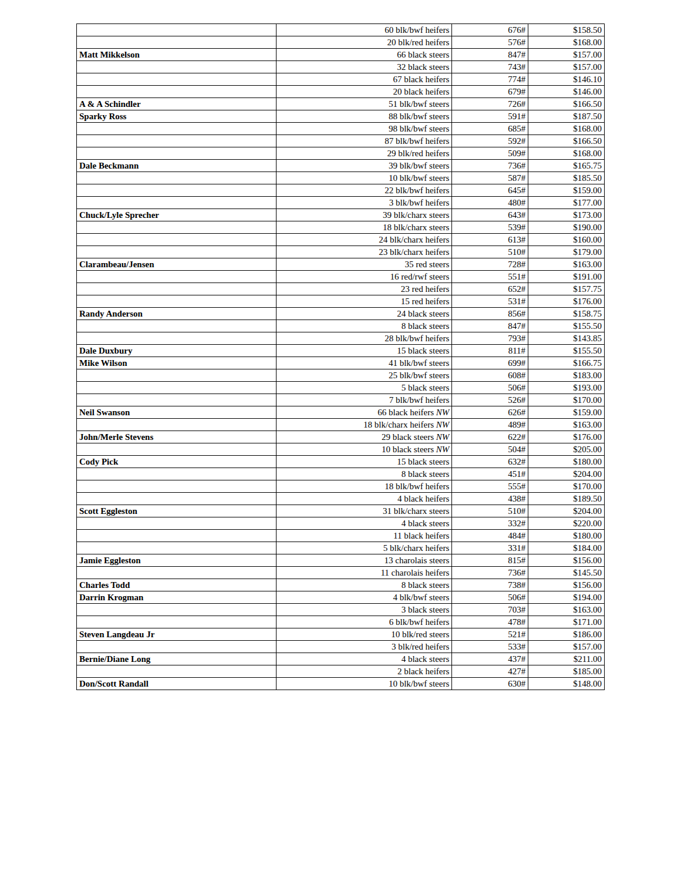| | 60 blk/bwf heifers | 676# | $158.50 |
| | 20 blk/red heifers | 576# | $168.00 |
| Matt Mikkelson | 66 black steers | 847# | $157.00 |
| | 32 black steers | 743# | $157.00 |
| | 67 black heifers | 774# | $146.10 |
| | 20 black heifers | 679# | $146.00 |
| A & A Schindler | 51 blk/bwf steers | 726# | $166.50 |
| Sparky Ross | 88 blk/bwf steers | 591# | $187.50 |
| | 98 blk/bwf steers | 685# | $168.00 |
| | 87 blk/bwf heifers | 592# | $166.50 |
| | 29 blk/red heifers | 509# | $168.00 |
| Dale Beckmann | 39 blk/bwf steers | 736# | $165.75 |
| | 10 blk/bwf steers | 587# | $185.50 |
| | 22 blk/bwf heifers | 645# | $159.00 |
| | 3 blk/bwf heifers | 480# | $177.00 |
| Chuck/Lyle Sprecher | 39 blk/charx steers | 643# | $173.00 |
| | 18 blk/charx steers | 539# | $190.00 |
| | 24 blk/charx heifers | 613# | $160.00 |
| | 23 blk/charx heifers | 510# | $179.00 |
| Clarambeau/Jensen | 35 red steers | 728# | $163.00 |
| | 16 red/rwf steers | 551# | $191.00 |
| | 23 red heifers | 652# | $157.75 |
| | 15 red heifers | 531# | $176.00 |
| Randy Anderson | 24 black steers | 856# | $158.75 |
| | 8 black steers | 847# | $155.50 |
| | 28 blk/bwf heifers | 793# | $143.85 |
| Dale Duxbury | 15 black steers | 811# | $155.50 |
| Mike Wilson | 41 blk/bwf steers | 699# | $166.75 |
| | 25 blk/bwf steers | 608# | $183.00 |
| | 5 black steers | 506# | $193.00 |
| | 7 blk/bwf heifers | 526# | $170.00 |
| Neil Swanson | 66 black heifers NW | 626# | $159.00 |
| | 18 blk/charx heifers NW | 489# | $163.00 |
| John/Merle Stevens | 29 black steers NW | 622# | $176.00 |
| | 10 black steers NW | 504# | $205.00 |
| Cody Pick | 15 black steers | 632# | $180.00 |
| | 8 black steers | 451# | $204.00 |
| | 18 blk/bwf heifers | 555# | $170.00 |
| | 4 black heifers | 438# | $189.50 |
| Scott Eggleston | 31 blk/charx steers | 510# | $204.00 |
| | 4 black steers | 332# | $220.00 |
| | 11 black heifers | 484# | $180.00 |
| | 5 blk/charx heifers | 331# | $184.00 |
| Jamie Eggleston | 13 charolais steers | 815# | $156.00 |
| | 11 charolais heifers | 736# | $145.50 |
| Charles Todd | 8 black steers | 738# | $156.00 |
| Darrin Krogman | 4 blk/bwf steers | 506# | $194.00 |
| | 3 black steers | 703# | $163.00 |
| | 6 blk/bwf heifers | 478# | $171.00 |
| Steven Langdeau Jr | 10 blk/red steers | 521# | $186.00 |
| | 3 blk/red heifers | 533# | $157.00 |
| Bernie/Diane Long | 4 black steers | 437# | $211.00 |
| | 2 black heifers | 427# | $185.00 |
| Don/Scott Randall | 10 blk/bwf steers | 630# | $148.00 |